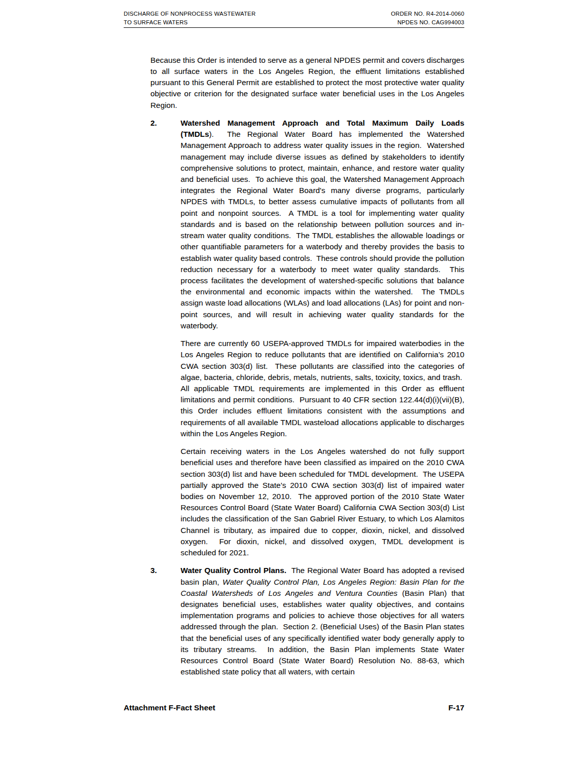DISCHARGE OF NONPROCESS WASTEWATER
TO SURFACE WATERS
ORDER NO. R4-2014-0060
NPDES NO. CAG994003
Because this Order is intended to serve as a general NPDES permit and covers discharges to all surface waters in the Los Angeles Region, the effluent limitations established pursuant to this General Permit are established to protect the most protective water quality objective or criterion for the designated surface water beneficial uses in the Los Angeles Region.
2.
Watershed Management Approach and Total Maximum Daily Loads (TMDLs). The Regional Water Board has implemented the Watershed Management Approach to address water quality issues in the region. Watershed management may include diverse issues as defined by stakeholders to identify comprehensive solutions to protect, maintain, enhance, and restore water quality and beneficial uses. To achieve this goal, the Watershed Management Approach integrates the Regional Water Board's many diverse programs, particularly NPDES with TMDLs, to better assess cumulative impacts of pollutants from all point and nonpoint sources. A TMDL is a tool for implementing water quality standards and is based on the relationship between pollution sources and in-stream water quality conditions. The TMDL establishes the allowable loadings or other quantifiable parameters for a waterbody and thereby provides the basis to establish water quality based controls. These controls should provide the pollution reduction necessary for a waterbody to meet water quality standards. This process facilitates the development of watershed-specific solutions that balance the environmental and economic impacts within the watershed. The TMDLs assign waste load allocations (WLAs) and load allocations (LAs) for point and non-point sources, and will result in achieving water quality standards for the waterbody.
There are currently 60 USEPA-approved TMDLs for impaired waterbodies in the Los Angeles Region to reduce pollutants that are identified on California’s 2010 CWA section 303(d) list. These pollutants are classified into the categories of algae, bacteria, chloride, debris, metals, nutrients, salts, toxicity, toxics, and trash. All applicable TMDL requirements are implemented in this Order as effluent limitations and permit conditions. Pursuant to 40 CFR section 122.44(d)(i)(vii)(B), this Order includes effluent limitations consistent with the assumptions and requirements of all available TMDL wasteload allocations applicable to discharges within the Los Angeles Region.
Certain receiving waters in the Los Angeles watershed do not fully support beneficial uses and therefore have been classified as impaired on the 2010 CWA section 303(d) list and have been scheduled for TMDL development. The USEPA partially approved the State’s 2010 CWA section 303(d) list of impaired water bodies on November 12, 2010. The approved portion of the 2010 State Water Resources Control Board (State Water Board) California CWA Section 303(d) List includes the classification of the San Gabriel River Estuary, to which Los Alamitos Channel is tributary, as impaired due to copper, dioxin, nickel, and dissolved oxygen. For dioxin, nickel, and dissolved oxygen, TMDL development is scheduled for 2021.
3.
Water Quality Control Plans. The Regional Water Board has adopted a revised basin plan, Water Quality Control Plan, Los Angeles Region: Basin Plan for the Coastal Watersheds of Los Angeles and Ventura Counties (Basin Plan) that designates beneficial uses, establishes water quality objectives, and contains implementation programs and policies to achieve those objectives for all waters addressed through the plan. Section 2. (Beneficial Uses) of the Basin Plan states that the beneficial uses of any specifically identified water body generally apply to its tributary streams. In addition, the Basin Plan implements State Water Resources Control Board (State Water Board) Resolution No. 88-63, which established state policy that all waters, with certain
Attachment F-Fact Sheet
F-17